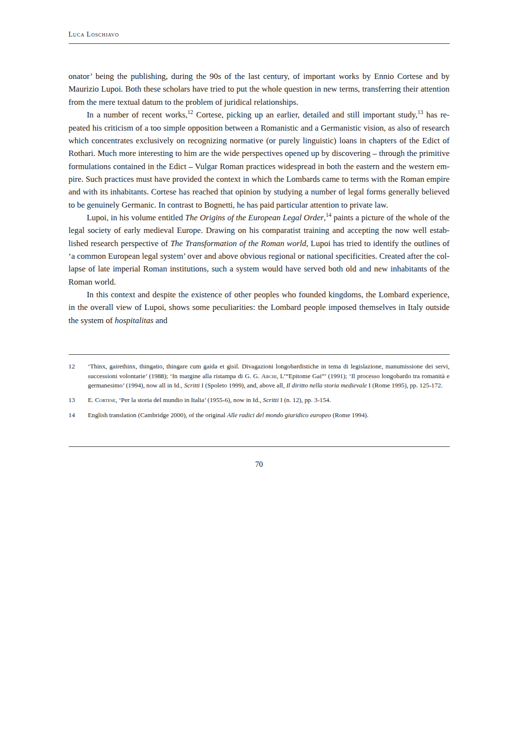Luca Loschiavo
onator’ being the publishing, during the 90s of the last century, of important works by Ennio Cortese and by Maurizio Lupoi. Both these scholars have tried to put the whole question in new terms, transferring their attention from the mere textual datum to the problem of juridical relationships.
In a number of recent works,12 Cortese, picking up an earlier, detailed and still important study,13 has repeated his criticism of a too simple opposition between a Romanistic and a Germanistic vision, as also of research which concentrates exclusively on recognizing normative (or purely linguistic) loans in chapters of the Edict of Rothari. Much more interesting to him are the wide perspectives opened up by discovering – through the primitive formulations contained in the Edict – Vulgar Roman practices widespread in both the eastern and the western empire. Such practices must have provided the context in which the Lombards came to terms with the Roman empire and with its inhabitants. Cortese has reached that opinion by studying a number of legal forms generally believed to be genuinely Germanic. In contrast to Bognetti, he has paid particular attention to private law.
Lupoi, in his volume entitled The Origins of the European Legal Order,14 paints a picture of the whole of the legal society of early medieval Europe. Drawing on his comparatist training and accepting the now well established research perspective of The Transformation of the Roman world, Lupoi has tried to identify the outlines of ‘a common European legal system’ over and above obvious regional or national specificities. Created after the collapse of late imperial Roman institutions, such a system would have served both old and new inhabitants of the Roman world.
In this context and despite the existence of other peoples who founded kingdoms, the Lombard experience, in the overall view of Lupoi, shows some peculiarities: the Lombard people imposed themselves in Italy outside the system of hospitalitas and
12 ‘Thinx, gairethinx, thingatio, thingare cum gaida et gisil. Divagazioni longobardistiche in tema di legislazione, manumissione dei servi, successioni volontarie’ (1988); ‘In margine alla ristampa di G. G. Archi, L’“Epitome Gai”’ (1991); ‘Il processo longobardo tra romanità e germanesimo’ (1994), now all in Id., Scritti I (Spoleto 1999), and, above all, Il diritto nella storia medievale I (Rome 1995), pp. 125-172.
13 E. Cortese, ‘Per la storia del mundio in Italia’ (1955-6), now in Id., Scritti I (n. 12), pp. 3-154.
14 English translation (Cambridge 2000), of the original Alle radici del mondo giuridico europeo (Rome 1994).
70